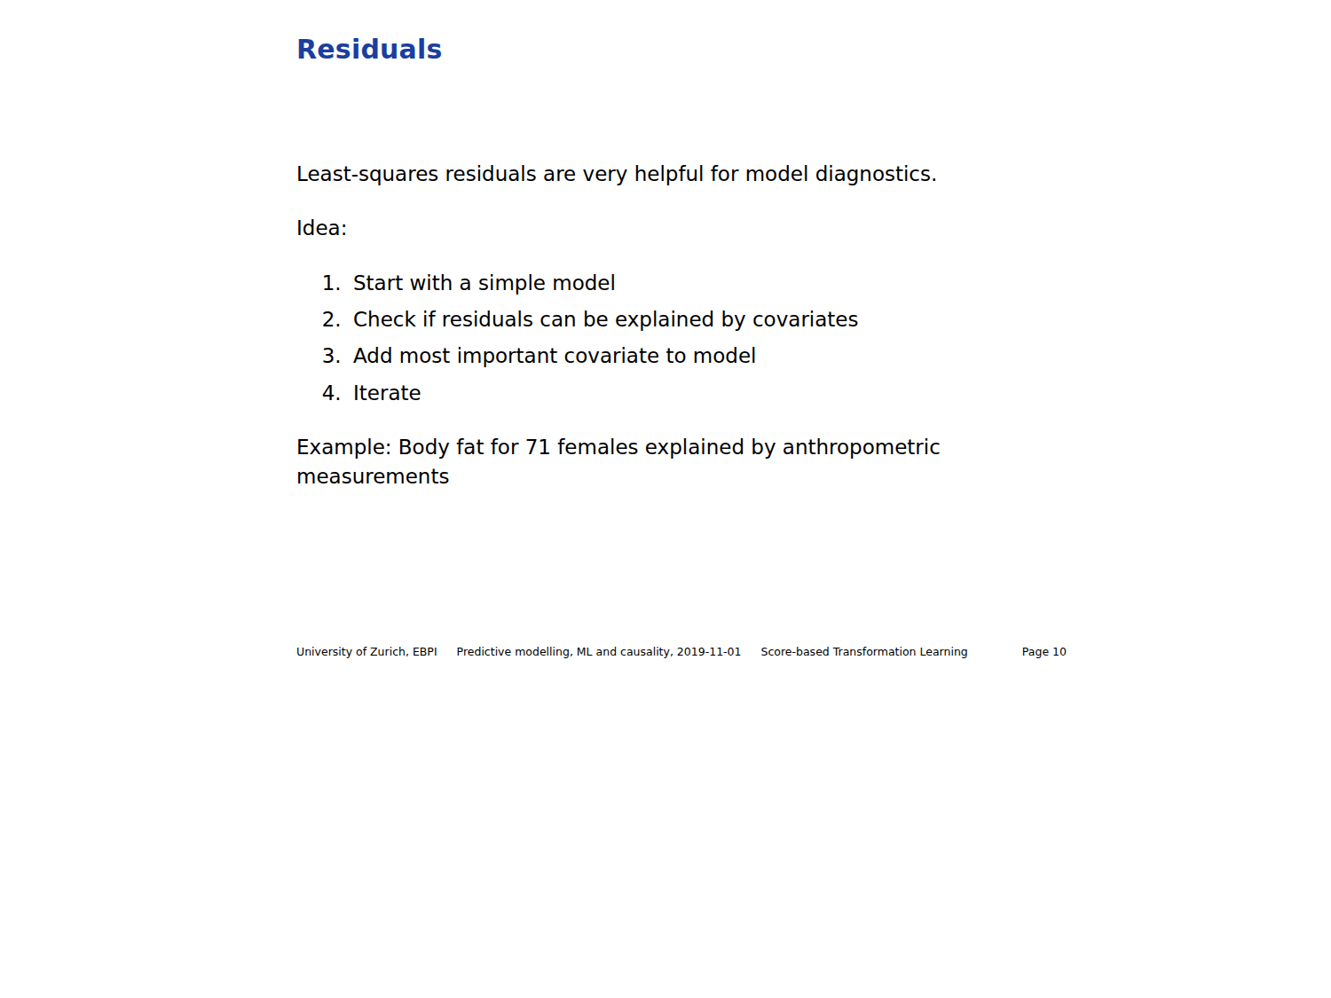Residuals
Least-squares residuals are very helpful for model diagnostics.
Idea:
Start with a simple model
Check if residuals can be explained by covariates
Add most important covariate to model
Iterate
Example: Body fat for 71 females explained by anthropometric measurements
University of Zurich, EBPI Predictive modelling, ML and causality, 2019-11-01 Score-based Transformation Learning Page 10